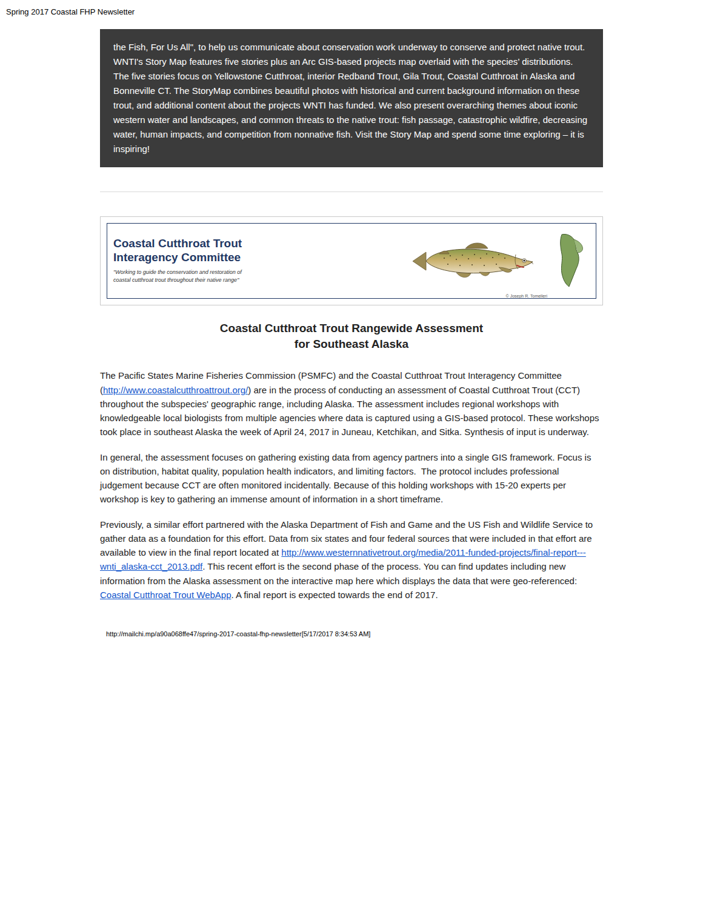Spring 2017 Coastal FHP Newsletter
the Fish, For Us All", to help us communicate about conservation work underway to conserve and protect native trout. WNTI's Story Map features five stories plus an Arc GIS-based projects map overlaid with the species’ distributions. The five stories focus on Yellowstone Cutthroat, interior Redband Trout, Gila Trout, Coastal Cutthroat in Alaska and Bonneville CT. The StoryMap combines beautiful photos with historical and current background information on these trout, and additional content about the projects WNTI has funded. We also present overarching themes about iconic western water and landscapes, and common threats to the native trout: fish passage, catastrophic wildfire, decreasing water, human impacts, and competition from nonnative fish. Visit the Story Map and spend some time exploring – it is inspiring!
Coastal Cutthroat Trout
Interagency Committee
"Working to guide the conservation and restoration of coastal cutthroat trout throughout their native range"
© Joseph R. Tomelleri
Coastal Cutthroat Trout Rangewide Assessment
for Southeast Alaska
The Pacific States Marine Fisheries Commission (PSMFC) and the Coastal Cutthroat Trout Interagency Committee (http://www.coastalcutthroattrout.org/) are in the process of conducting an assessment of Coastal Cutthroat Trout (CCT) throughout the subspecies' geographic range, including Alaska. The assessment includes regional workshops with knowledgeable local biologists from multiple agencies where data is captured using a GIS-based protocol. These workshops took place in southeast Alaska the week of April 24, 2017 in Juneau, Ketchikan, and Sitka. Synthesis of input is underway.
In general, the assessment focuses on gathering existing data from agency partners into a single GIS framework. Focus is on distribution, habitat quality, population health indicators, and limiting factors. The protocol includes professional judgement because CCT are often monitored incidentally. Because of this holding workshops with 15-20 experts per workshop is key to gathering an immense amount of information in a short timeframe.
Previously, a similar effort partnered with the Alaska Department of Fish and Game and the US Fish and Wildlife Service to gather data as a foundation for this effort. Data from six states and four federal sources that were included in that effort are available to view in the final report located at http://www.westernnativetrout.org/media/2011-funded-projects/final-report---wnti_alaska-cct_2013.pdf. This recent effort is the second phase of the process. You can find updates including new information from the Alaska assessment on the interactive map here which displays the data that were geo-referenced: Coastal Cutthroat Trout WebApp. A final report is expected towards the end of 2017.
http://mailchi.mp/a90a068ffe47/spring-2017-coastal-fhp-newsletter[5/17/2017 8:34:53 AM]